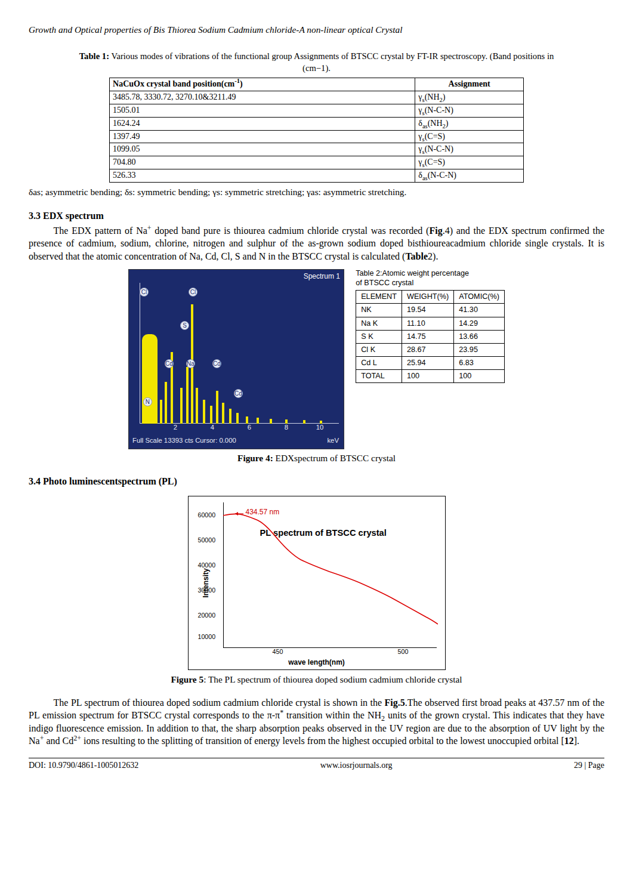Growth and Optical properties of Bis Thiorea Sodium Cadmium chloride-A non-linear optical Crystal
Table 1: Various modes of vibrations of the functional group Assignments of BTSCC crystal by FT-IR spectroscopy. (Band positions in (cm−1).
| NaCuOx crystal band position(cm -1 ) | Assignment |
| --- | --- |
| 3485.78, 3330.72, 3270.10&3211.49 | γ s (NH 2 ) |
| 1505.01 | γ s (N-C-N) |
| 1624.24 | δ as (NH 2 ) |
| 1397.49 | γ s (C=S) |
| 1099.05 | γ s (N-C-N) |
| 704.80 | γ s (C=S) |
| 526.33 | δ as (N-C-N) |
δas; asymmetric bending; δs: symmetric bending; γs: symmetric stretching; γas: asymmetric stretching.
3.3 EDX spectrum
The EDX pattern of Na+ doped band pure is thiourea cadmium chloride crystal was recorded (Fig.4) and the EDX spectrum confirmed the presence of cadmium, sodium, chlorine, nitrogen and sulphur of the as-grown sodium doped bisthioureacadmium chloride single crystals. It is observed that the atomic concentration of Na, Cd, Cl, S and N in the BTSCC crystal is calculated (Table2).
Spectrum 1
Cl
Cl
S
Cd
Na
Cd
Cd
N
2
4
6
8
10
Full Scale 13393 cts Cursor: 0.000
keV
Table 2:Atomic weight percentage
of BTSCC crystal
| ELEMENT | WEIGHT(%) | ATOMIC(%) |
| --- | --- | --- |
| NK | 19.54 | 41.30 |
| Na K | 11.10 | 14.29 |
| S K | 14.75 | 13.66 |
| Cl K | 28.67 | 23.95 |
| Cd L | 25.94 | 6.83 |
| TOTAL | 100 | 100 |
Figure 4: EDXspectrum of BTSCC crystal
3.4 Photo luminescentspectrum (PL)
434.57 nm
PL spectrum of BTSCC crystal
Intensity
wave length(nm)
60000
50000
40000
30000
20000
10000
450
500
Figure 5: The PL spectrum of thiourea doped sodium cadmium chloride crystal
The PL spectrum of thiourea doped sodium cadmium chloride crystal is shown in the Fig.5.The observed first broad peaks at 437.57 nm of the PL emission spectrum for BTSCC crystal corresponds to the π-π* transition within the NH2 units of the grown crystal. This indicates that they have indigo fluorescence emission. In addition to that, the sharp absorption peaks observed in the UV region are due to the absorption of UV light by the Na+ and Cd2+ ions resulting to the splitting of transition of energy levels from the highest occupied orbital to the lowest unoccupied orbital [12].
DOI: 10.9790/4861-1005012632 www.iosrjournals.org 29 | Page